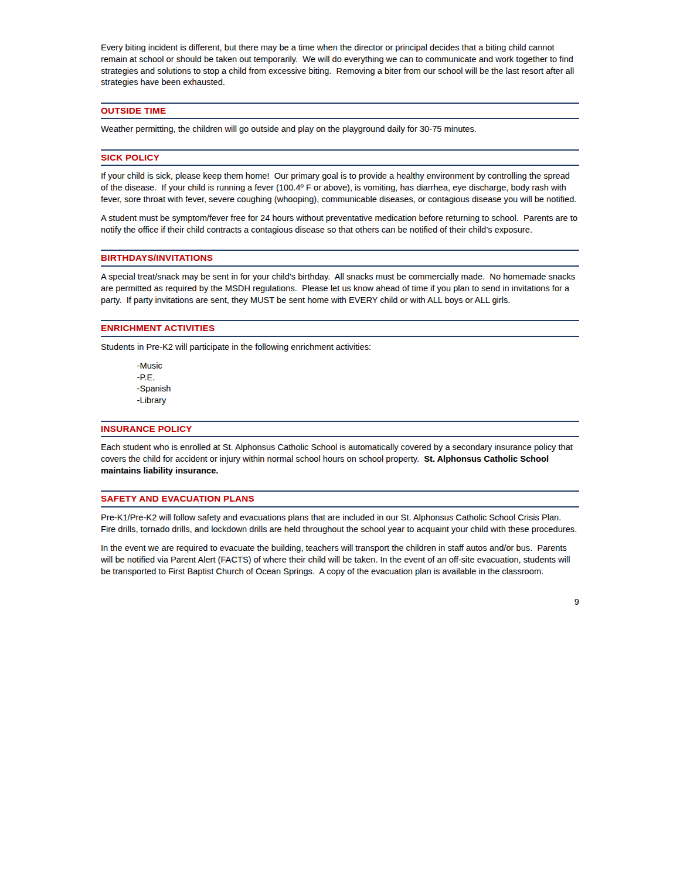Every biting incident is different, but there may be a time when the director or principal decides that a biting child cannot remain at school or should be taken out temporarily. We will do everything we can to communicate and work together to find strategies and solutions to stop a child from excessive biting. Removing a biter from our school will be the last resort after all strategies have been exhausted.
Outside Time
Weather permitting, the children will go outside and play on the playground daily for 30-75 minutes.
Sick Policy
If your child is sick, please keep them home! Our primary goal is to provide a healthy environment by controlling the spread of the disease. If your child is running a fever (100.4º F or above), is vomiting, has diarrhea, eye discharge, body rash with fever, sore throat with fever, severe coughing (whooping), communicable diseases, or contagious disease you will be notified.
A student must be symptom/fever free for 24 hours without preventative medication before returning to school. Parents are to notify the office if their child contracts a contagious disease so that others can be notified of their child’s exposure.
Birthdays/Invitations
A special treat/snack may be sent in for your child’s birthday. All snacks must be commercially made. No homemade snacks are permitted as required by the MSDH regulations. Please let us know ahead of time if you plan to send in invitations for a party. If party invitations are sent, they MUST be sent home with EVERY child or with ALL boys or ALL girls.
Enrichment Activities
Students in Pre-K2 will participate in the following enrichment activities:
-Music
-P.E.
-Spanish
-Library
Insurance Policy
Each student who is enrolled at St. Alphonsus Catholic School is automatically covered by a secondary insurance policy that covers the child for accident or injury within normal school hours on school property. St. Alphonsus Catholic School maintains liability insurance.
Safety and Evacuation Plans
Pre-K1/Pre-K2 will follow safety and evacuations plans that are included in our St. Alphonsus Catholic School Crisis Plan. Fire drills, tornado drills, and lockdown drills are held throughout the school year to acquaint your child with these procedures.
In the event we are required to evacuate the building, teachers will transport the children in staff autos and/or bus. Parents will be notified via Parent Alert (FACTS) of where their child will be taken. In the event of an off-site evacuation, students will be transported to First Baptist Church of Ocean Springs. A copy of the evacuation plan is available in the classroom.
9